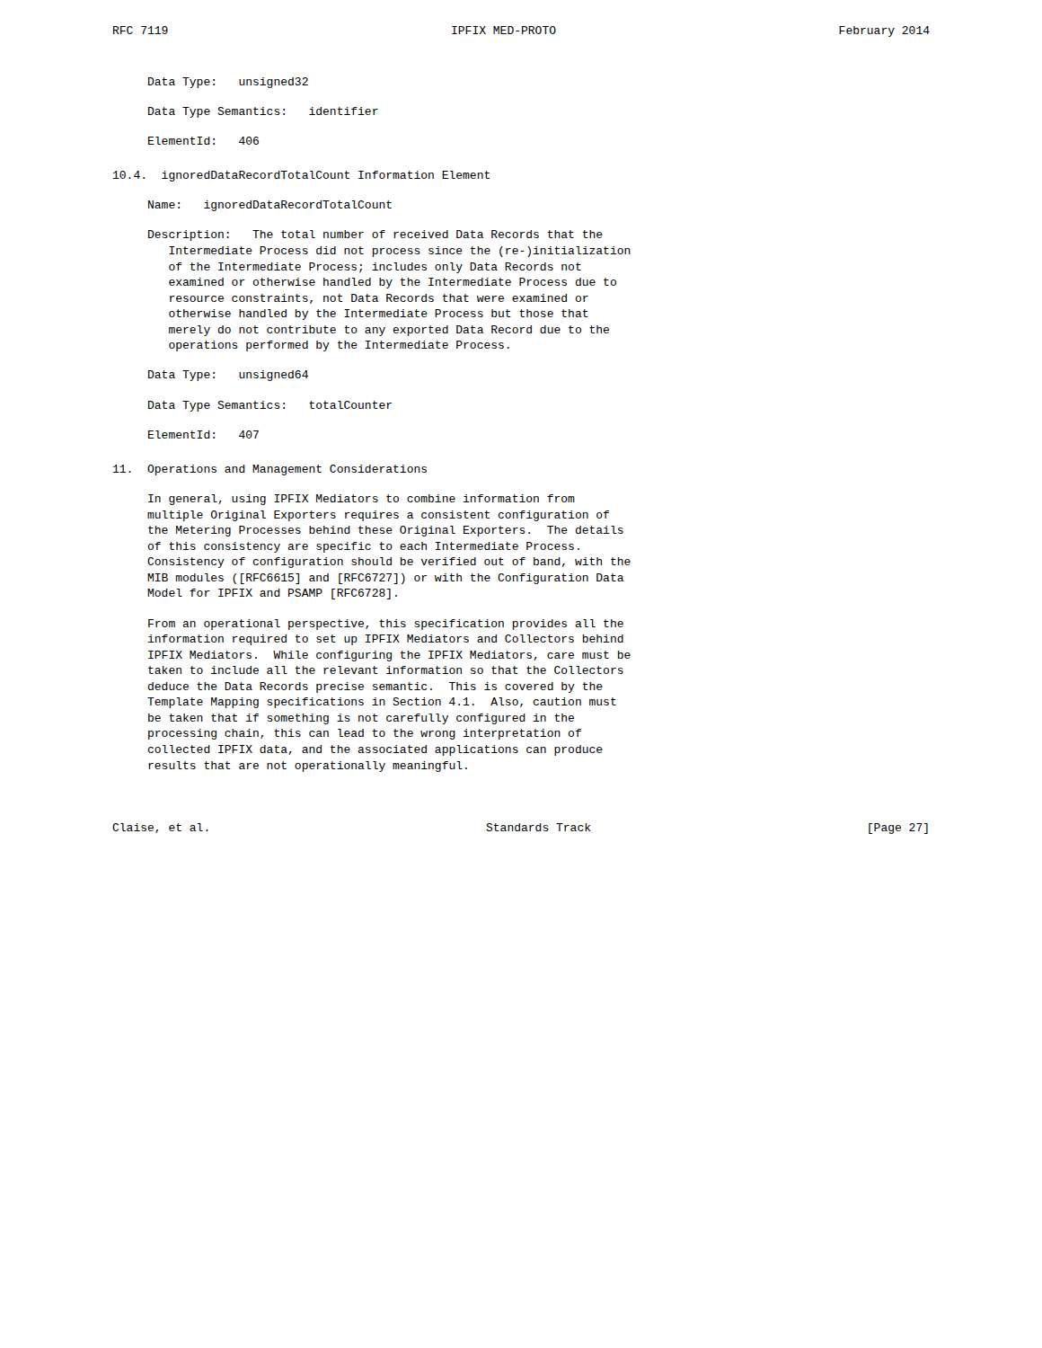RFC 7119 IPFIX MED-PROTO February 2014
Data Type: unsigned32
Data Type Semantics: identifier
ElementId: 406
10.4. ignoredDataRecordTotalCount Information Element
Name: ignoredDataRecordTotalCount
Description:   The total number of received Data Records that the
   Intermediate Process did not process since the (re-)initialization
   of the Intermediate Process; includes only Data Records not
   examined or otherwise handled by the Intermediate Process due to
   resource constraints, not Data Records that were examined or
   otherwise handled by the Intermediate Process but those that
   merely do not contribute to any exported Data Record due to the
   operations performed by the Intermediate Process.
Data Type: unsigned64
Data Type Semantics: totalCounter
ElementId: 407
11. Operations and Management Considerations
In general, using IPFIX Mediators to combine information from
multiple Original Exporters requires a consistent configuration of
the Metering Processes behind these Original Exporters.  The details
of this consistency are specific to each Intermediate Process.
Consistency of configuration should be verified out of band, with the
MIB modules ([RFC6615] and [RFC6727]) or with the Configuration Data
Model for IPFIX and PSAMP [RFC6728].
From an operational perspective, this specification provides all the
information required to set up IPFIX Mediators and Collectors behind
IPFIX Mediators.  While configuring the IPFIX Mediators, care must be
taken to include all the relevant information so that the Collectors
deduce the Data Records precise semantic.  This is covered by the
Template Mapping specifications in Section 4.1.  Also, caution must
be taken that if something is not carefully configured in the
processing chain, this can lead to the wrong interpretation of
collected IPFIX data, and the associated applications can produce
results that are not operationally meaningful.
Claise, et al. Standards Track [Page 27]